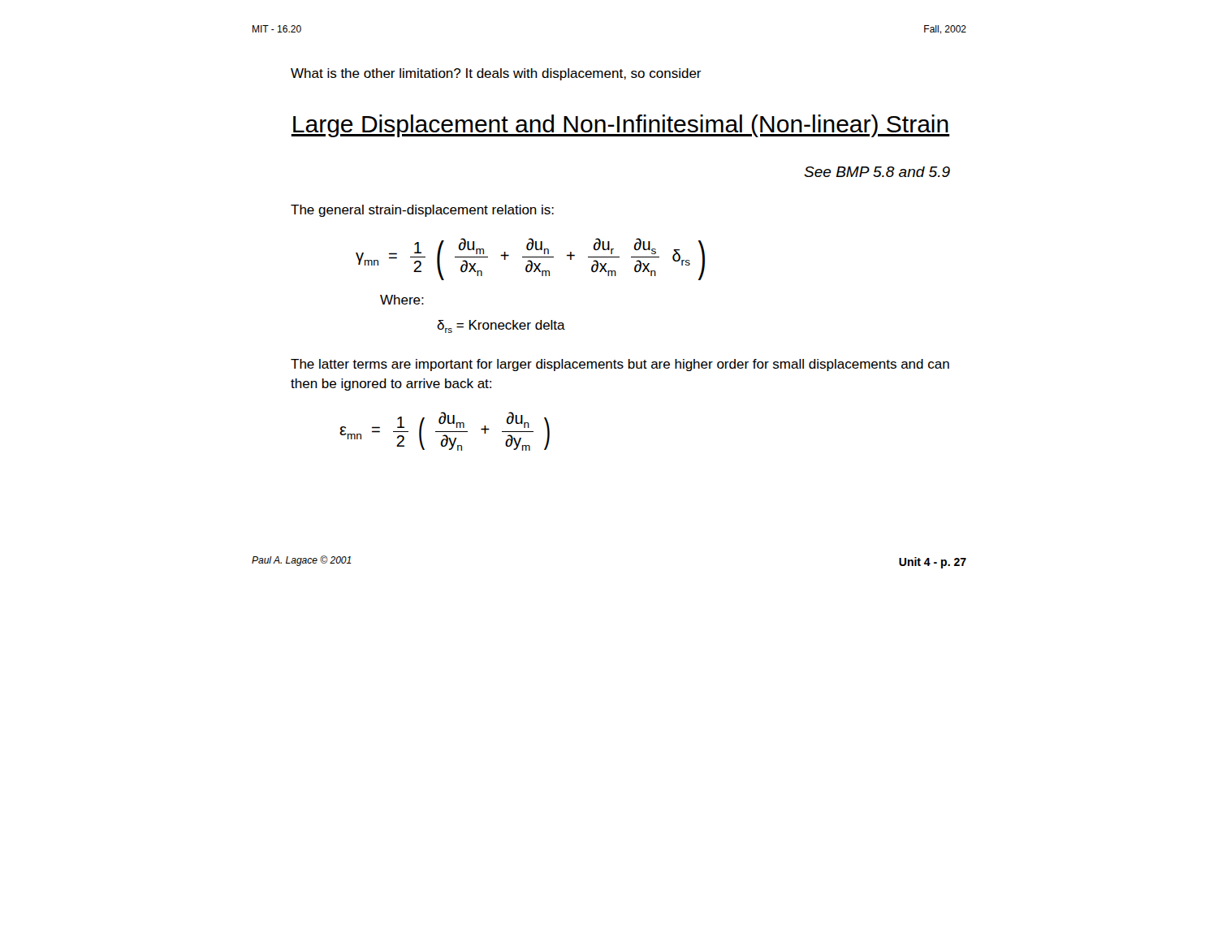MIT - 16.20
Fall, 2002
What is the other limitation? It deals with displacement, so consider
Large Displacement and Non-Infinitesimal (Non-linear) Strain
See BMP 5.8 and 5.9
The general strain-displacement relation is:
γmn = 12 ( ∂um∂xn + ∂un∂xm + ∂ur∂xm ∂us∂xn δrs )
Where:
δrs = Kronecker delta
The latter terms are important for larger displacements but are higher order for small displacements and can then be ignored to arrive back at:
εmn = 12 ( ∂um∂yn + ∂un∂ym )
Paul A. Lagace © 2001
Unit 4 - p. 27